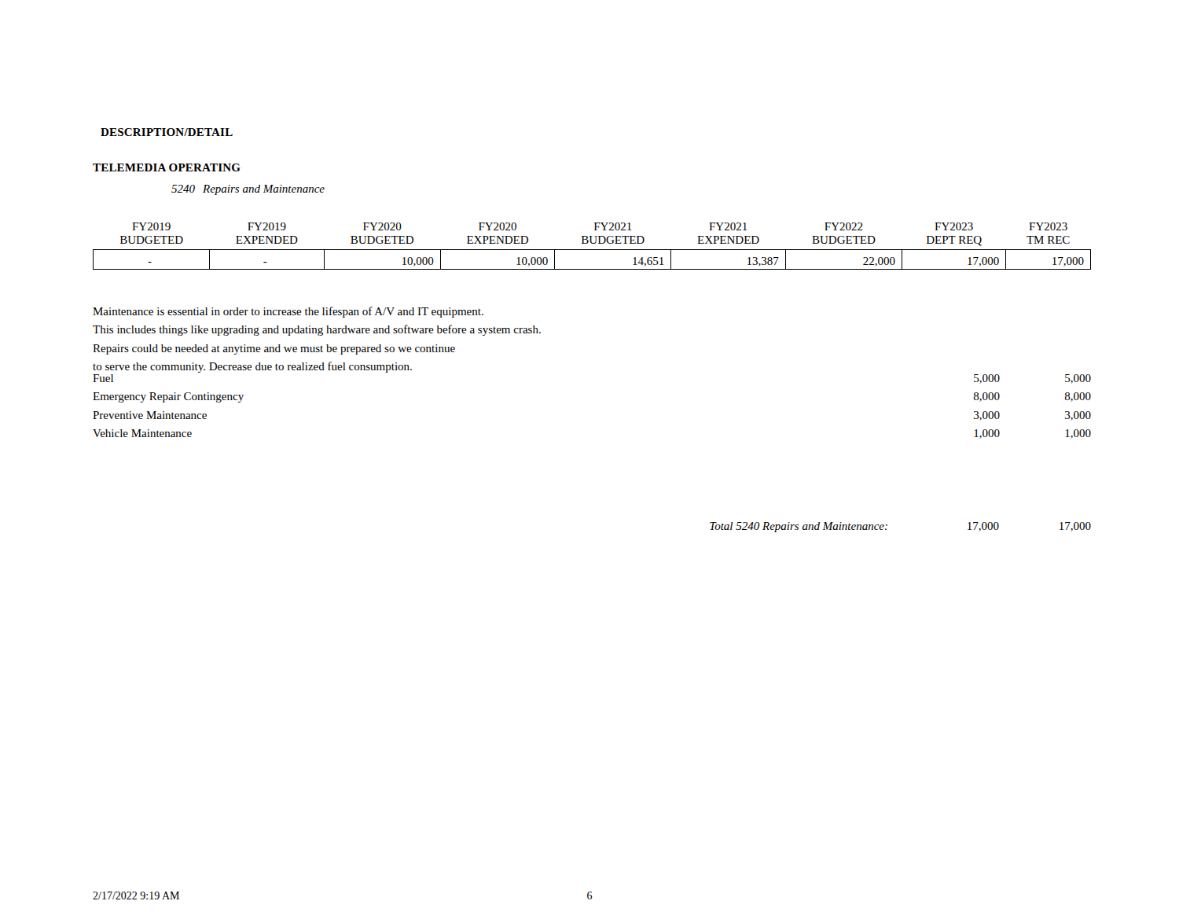DESCRIPTION/DETAIL
TELEMEDIA OPERATING
5240 Repairs and Maintenance
| FY2019 | FY2019 | FY2020 | FY2020 | FY2021 | FY2021 | FY2022 | FY2023 | FY2023 |
| --- | --- | --- | --- | --- | --- | --- | --- | --- |
| BUDGETED | EXPENDED | BUDGETED | EXPENDED | BUDGETED | EXPENDED | BUDGETED | DEPT REQ | TM REC |
| - | - | 10,000 | 10,000 | 14,651 | 13,387 | 22,000 | 17,000 | 17,000 |
Maintenance is essential in order to increase the lifespan of A/V and IT equipment.
This includes things like upgrading and updating hardware and software before a system crash.
Repairs could be needed at anytime and we must be prepared so we continue
to serve the community. Decrease due to realized fuel consumption.
| Fuel | 5,000 | 5,000 |
| Emergency Repair Contingency | 8,000 | 8,000 |
| Preventive Maintenance | 3,000 | 3,000 |
| Vehicle Maintenance | 1,000 | 1,000 |
| Total 5240 Repairs and Maintenance: | 17,000 | 17,000 |
2/17/2022 9:19 AM
6